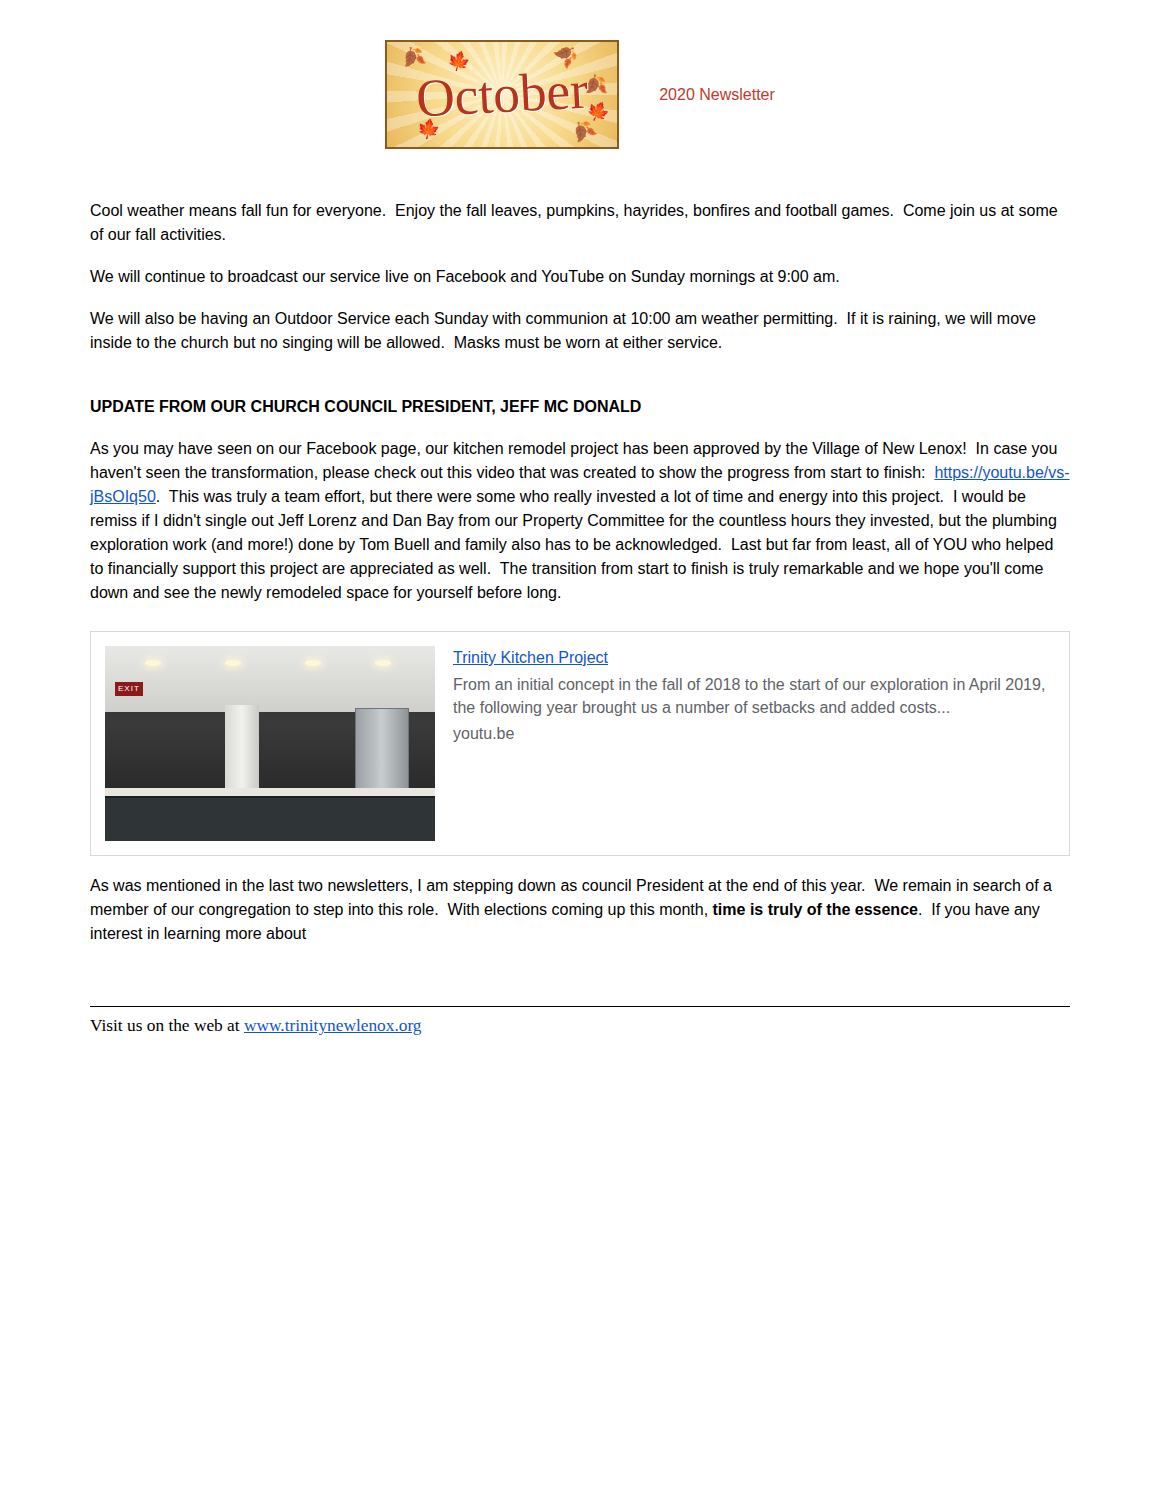🍂 🍁 🍂 🍁 🍂 🍁 🍂
October
2020 Newsletter
Cool weather means fall fun for everyone. Enjoy the fall leaves, pumpkins, hayrides, bonfires and football games. Come join us at some of our fall activities.
We will continue to broadcast our service live on Facebook and YouTube on Sunday mornings at 9:00 am.
We will also be having an Outdoor Service each Sunday with communion at 10:00 am weather permitting. If it is raining, we will move inside to the church but no singing will be allowed. Masks must be worn at either service.
UPDATE FROM OUR CHURCH COUNCIL PRESIDENT, JEFF MC DONALD
As you may have seen on our Facebook page, our kitchen remodel project has been approved by the Village of New Lenox! In case you haven't seen the transformation, please check out this video that was created to show the progress from start to finish: https://youtu.be/vs-jBsOIq50. This was truly a team effort, but there were some who really invested a lot of time and energy into this project. I would be remiss if I didn't single out Jeff Lorenz and Dan Bay from our Property Committee for the countless hours they invested, but the plumbing exploration work (and more!) done by Tom Buell and family also has to be acknowledged. Last but far from least, all of YOU who helped to financially support this project are appreciated as well. The transition from start to finish is truly remarkable and we hope you'll come down and see the newly remodeled space for yourself before long.
EXIT
Trinity Kitchen Project From an initial concept in the fall of 2018 to the start of our exploration in April 2019, the following year brought us a number of setbacks and added costs...
youtu.be
As was mentioned in the last two newsletters, I am stepping down as council President at the end of this year. We remain in search of a member of our congregation to step into this role. With elections coming up this month, time is truly of the essence. If you have any interest in learning more about
Visit us on the web at www.trinitynewlenox.org